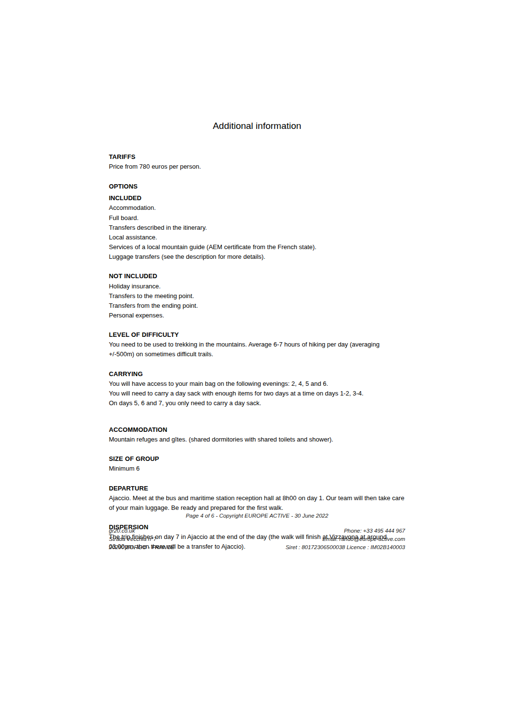Additional information
TARIFFS
Price from 780 euros per person.
OPTIONS
INCLUDED
Accommodation.
Full board.
Transfers described in the itinerary.
Local assistance.
Services of a local mountain guide (AEM certificate from the French state).
Luggage transfers (see the description for more details).
NOT INCLUDED
Holiday insurance.
Transfers to the meeting point.
Transfers from the ending point.
Personal expenses.
LEVEL OF DIFFICULTY
You need to be used to trekking in the mountains. Average 6-7 hours of hiking per day (averaging +/-500m) on sometimes difficult trails.
CARRYING
You will have access to your main bag on the following evenings: 2, 4, 5 and 6.
You will need to carry a day sack with enough items for two days at a time on days 1-2, 3-4.
On days 5, 6 and 7, you only need to carry a day sack.
ACCOMMODATION
Mountain refuges and gîtes. (shared dormitories with shared toilets and shower).
SIZE OF GROUP
Minimum 6
DEPARTURE
Ajaccio. Meet at the bus and maritime station reception hall at 8h00 on day 1. Our team will then take care of your main luggage. Be ready and prepared for the first walk.
DISPERSION
The trip finishes on day 7 in Ajaccio at the end of the day (the walk will finish at Vizzavona at around 03.00pm, then there will be a transfer to Ajaccio).
Page 4 of 6 - Copyright EUROPE ACTIVE - 30 June 2022
gr20.co.uk
Strada Vecchia n°7
20290 BORGO - FRANCE
Phone: +33 495 444 967
Email: rando@europe-active.com
Siret : 80172306500038 Licence : IM02B140003